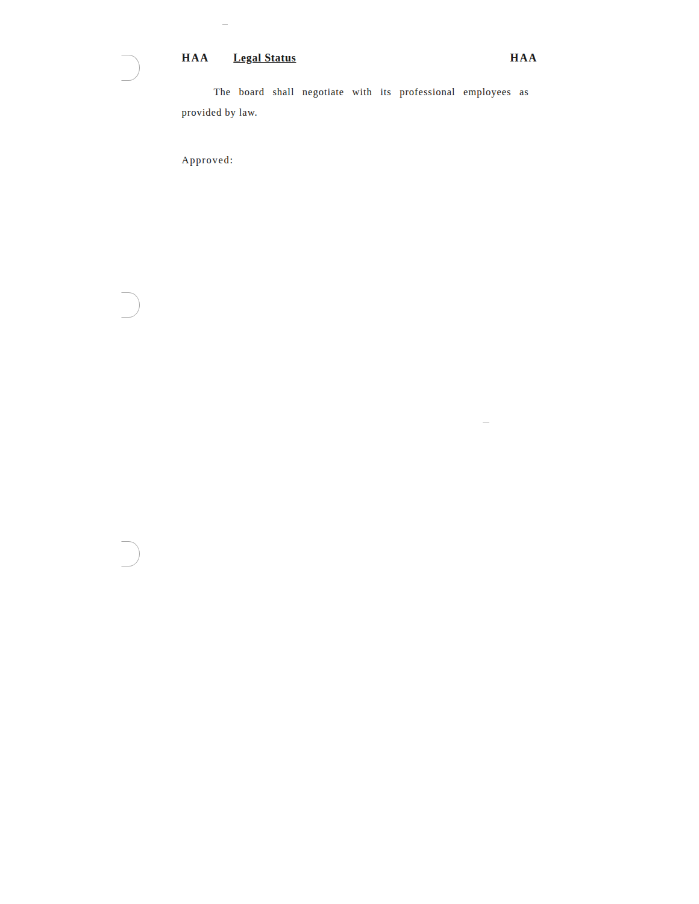HAA Legal Status HAA
The board shall negotiate with its professional employees as provided by law.
Approved: